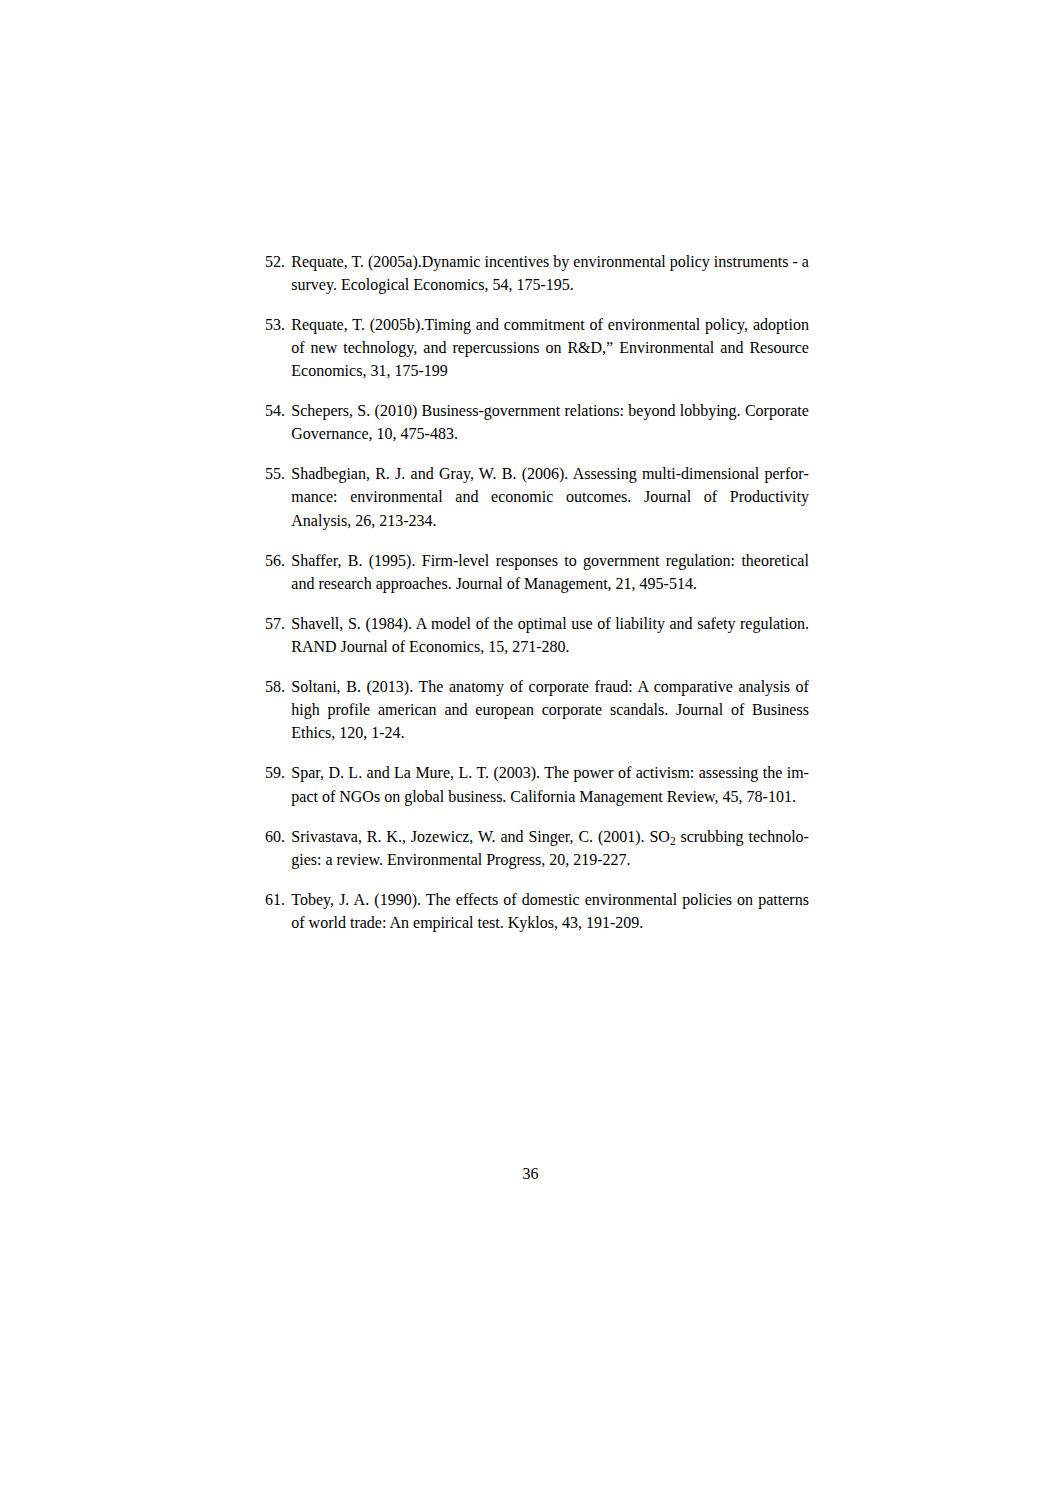52. Requate, T. (2005a).Dynamic incentives by environmental policy instruments - a survey. Ecological Economics, 54, 175-195.
53. Requate, T. (2005b).Timing and commitment of environmental policy, adoption of new technology, and repercussions on R&D,” Environmental and Resource Economics, 31, 175-199
54. Schepers, S. (2010) Business-government relations: beyond lobbying. Corporate Governance, 10, 475-483.
55. Shadbegian, R. J. and Gray, W. B. (2006). Assessing multi-dimensional performance: environmental and economic outcomes. Journal of Productivity Analysis, 26, 213-234.
56. Shaffer, B. (1995). Firm-level responses to government regulation: theoretical and research approaches. Journal of Management, 21, 495-514.
57. Shavell, S. (1984). A model of the optimal use of liability and safety regulation. RAND Journal of Economics, 15, 271-280.
58. Soltani, B. (2013). The anatomy of corporate fraud: A comparative analysis of high profile american and european corporate scandals. Journal of Business Ethics, 120, 1-24.
59. Spar, D. L. and La Mure, L. T. (2003). The power of activism: assessing the impact of NGOs on global business. California Management Review, 45, 78-101.
60. Srivastava, R. K., Jozewicz, W. and Singer, C. (2001). SO2 scrubbing technologies: a review. Environmental Progress, 20, 219-227.
61. Tobey, J. A. (1990). The effects of domestic environmental policies on patterns of world trade: An empirical test. Kyklos, 43, 191-209.
36